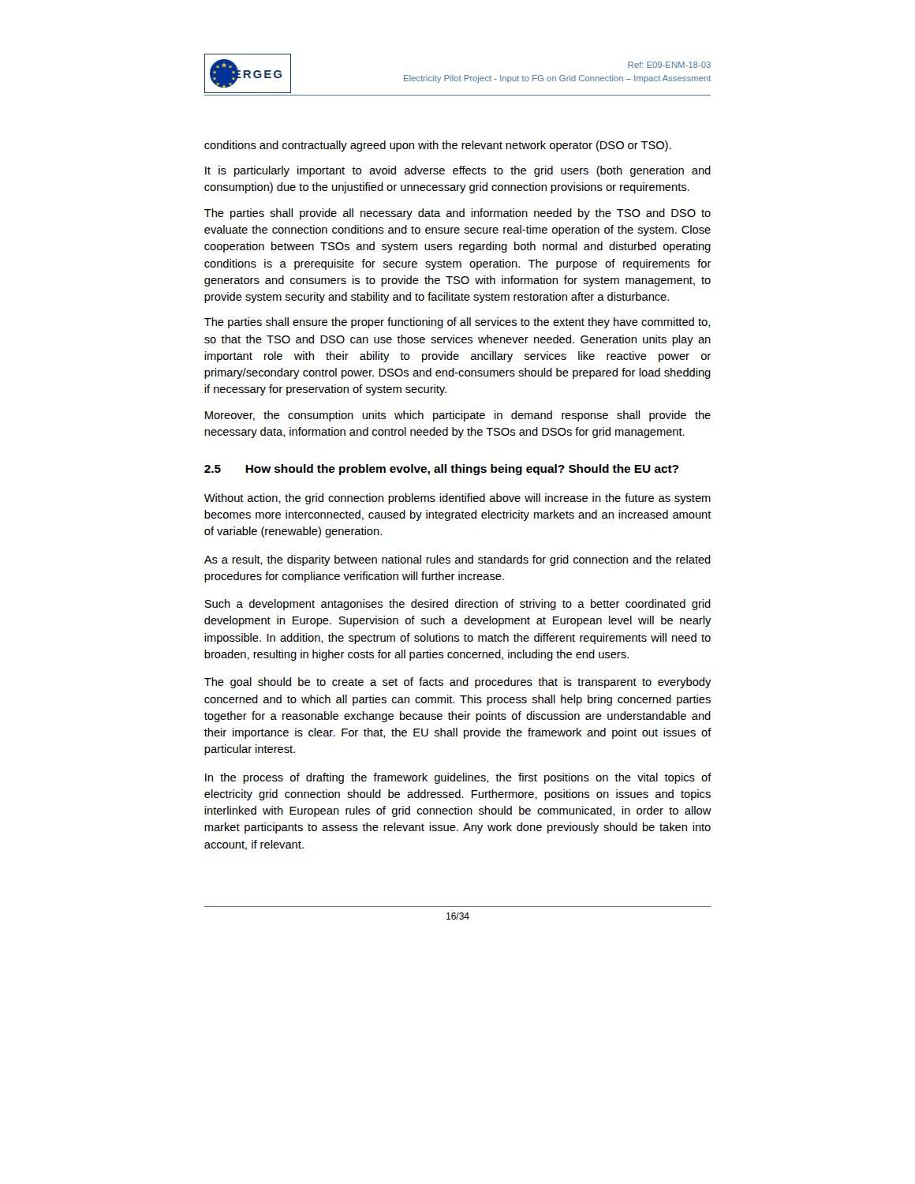ERGEG
Ref: E09-ENM-18-03
Electricity Pilot Project - Input to FG on Grid Connection – Impact Assessment
conditions and contractually agreed upon with the relevant network operator (DSO or TSO).
It is particularly important to avoid adverse effects to the grid users (both generation and consumption) due to the unjustified or unnecessary grid connection provisions or requirements.
The parties shall provide all necessary data and information needed by the TSO and DSO to evaluate the connection conditions and to ensure secure real-time operation of the system. Close cooperation between TSOs and system users regarding both normal and disturbed operating conditions is a prerequisite for secure system operation. The purpose of requirements for generators and consumers is to provide the TSO with information for system management, to provide system security and stability and to facilitate system restoration after a disturbance.
The parties shall ensure the proper functioning of all services to the extent they have committed to, so that the TSO and DSO can use those services whenever needed. Generation units play an important role with their ability to provide ancillary services like reactive power or primary/secondary control power. DSOs and end-consumers should be prepared for load shedding if necessary for preservation of system security.
Moreover, the consumption units which participate in demand response shall provide the necessary data, information and control needed by the TSOs and DSOs for grid management.
2.5 How should the problem evolve, all things being equal? Should the EU act?
Without action, the grid connection problems identified above will increase in the future as system becomes more interconnected, caused by integrated electricity markets and an increased amount of variable (renewable) generation.
As a result, the disparity between national rules and standards for grid connection and the related procedures for compliance verification will further increase.
Such a development antagonises the desired direction of striving to a better coordinated grid development in Europe. Supervision of such a development at European level will be nearly impossible. In addition, the spectrum of solutions to match the different requirements will need to broaden, resulting in higher costs for all parties concerned, including the end users.
The goal should be to create a set of facts and procedures that is transparent to everybody concerned and to which all parties can commit. This process shall help bring concerned parties together for a reasonable exchange because their points of discussion are understandable and their importance is clear. For that, the EU shall provide the framework and point out issues of particular interest.
In the process of drafting the framework guidelines, the first positions on the vital topics of electricity grid connection should be addressed. Furthermore, positions on issues and topics interlinked with European rules of grid connection should be communicated, in order to allow market participants to assess the relevant issue. Any work done previously should be taken into account, if relevant.
16/34